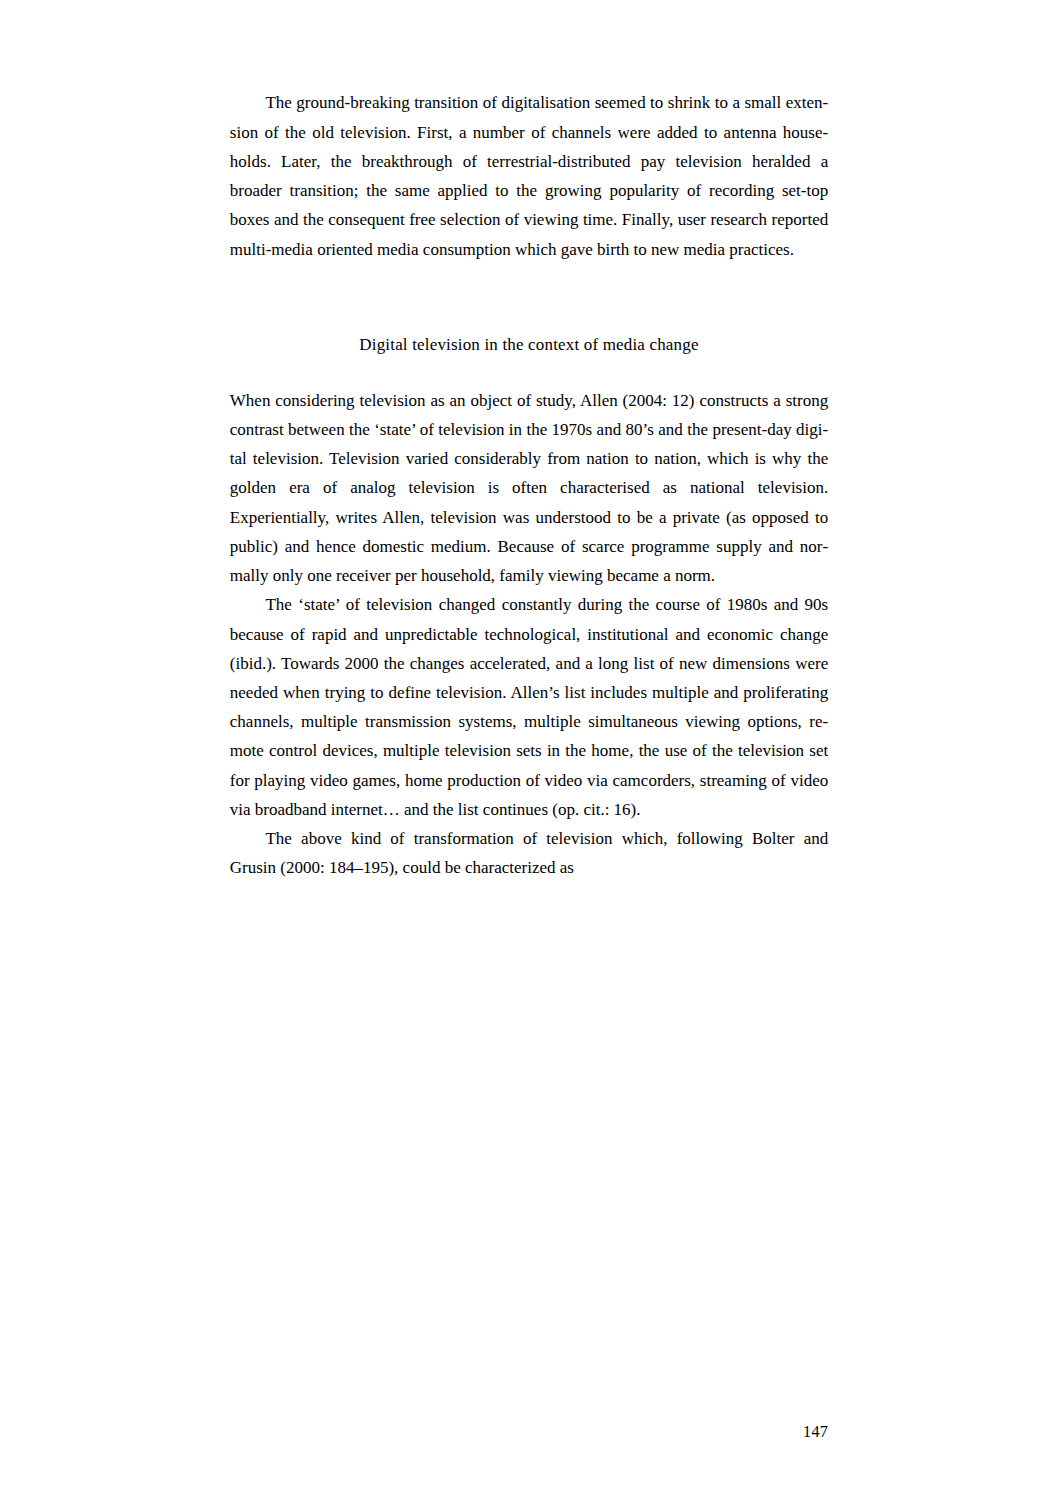The ground-breaking transition of digitalisation seemed to shrink to a small extension of the old television. First, a number of channels were added to antenna households. Later, the breakthrough of terrestrial-distributed pay television heralded a broader transition; the same applied to the growing popularity of recording set-top boxes and the consequent free selection of viewing time. Finally, user research reported multi-media oriented media consumption which gave birth to new media practices.
Digital television in the context of media change
When considering television as an object of study, Allen (2004: 12) constructs a strong contrast between the ‘state’ of television in the 1970s and 80’s and the present-day digital television. Television varied considerably from nation to nation, which is why the golden era of analog television is often characterised as national television. Experientially, writes Allen, television was understood to be a private (as opposed to public) and hence domestic medium. Because of scarce programme supply and normally only one receiver per household, family viewing became a norm.
The ‘state’ of television changed constantly during the course of 1980s and 90s because of rapid and unpredictable technological, institutional and economic change (ibid.). Towards 2000 the changes accelerated, and a long list of new dimensions were needed when trying to define television. Allen’s list includes multiple and proliferating channels, multiple transmission systems, multiple simultaneous viewing options, remote control devices, multiple television sets in the home, the use of the television set for playing video games, home production of video via camcorders, streaming of video via broadband internet… and the list continues (op. cit.: 16).
The above kind of transformation of television which, following Bolter and Grusin (2000: 184–195), could be characterized as
147